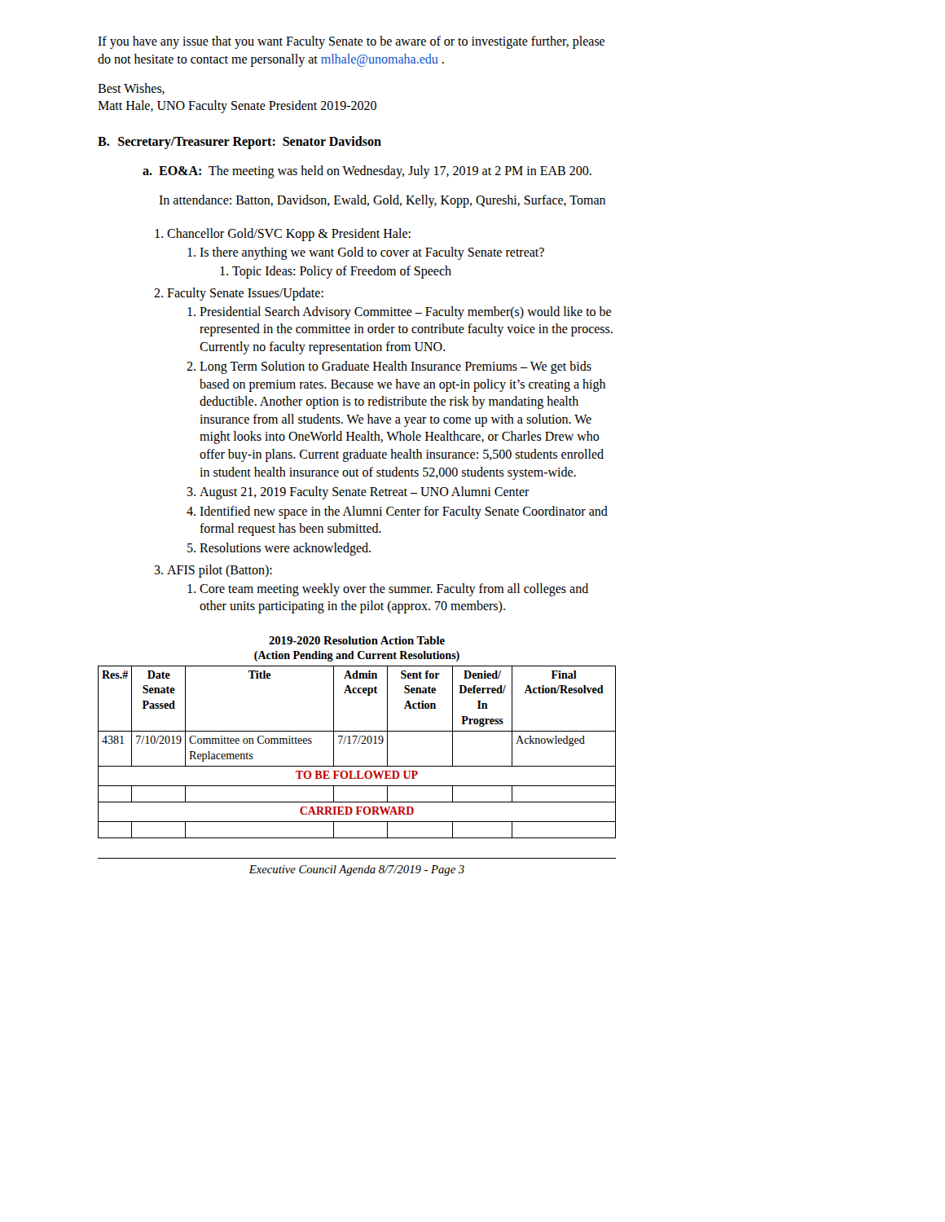If you have any issue that you want Faculty Senate to be aware of or to investigate further, please do not hesitate to contact me personally at mlhale@unomaha.edu .
Best Wishes,
Matt Hale, UNO Faculty Senate President 2019-2020
B. Secretary/Treasurer Report: Senator Davidson
a. EO&A: The meeting was held on Wednesday, July 17, 2019 at 2 PM in EAB 200.
In attendance: Batton, Davidson, Ewald, Gold, Kelly, Kopp, Qureshi, Surface, Toman
Chancellor Gold/SVC Kopp & President Hale:
Is there anything we want Gold to cover at Faculty Senate retreat?
Topic Ideas: Policy of Freedom of Speech
Faculty Senate Issues/Update:
Presidential Search Advisory Committee – Faculty member(s) would like to be represented in the committee in order to contribute faculty voice in the process. Currently no faculty representation from UNO.
Long Term Solution to Graduate Health Insurance Premiums – We get bids based on premium rates. Because we have an opt-in policy it’s creating a high deductible. Another option is to redistribute the risk by mandating health insurance from all students. We have a year to come up with a solution. We might looks into OneWorld Health, Whole Healthcare, or Charles Drew who offer buy-in plans. Current graduate health insurance: 5,500 students enrolled in student health insurance out of students 52,000 students system-wide.
August 21, 2019 Faculty Senate Retreat – UNO Alumni Center
Identified new space in the Alumni Center for Faculty Senate Coordinator and formal request has been submitted.
Resolutions were acknowledged.
AFIS pilot (Batton):
Core team meeting weekly over the summer. Faculty from all colleges and other units participating in the pilot (approx. 70 members).
2019-2020 Resolution Action Table
(Action Pending and Current Resolutions)
| Res.# | Date Senate Passed | Title | Admin Accept | Sent for Senate Action | Denied/ Deferred/ In Progress | Final Action/Resolved |
| --- | --- | --- | --- | --- | --- | --- |
| 4381 | 7/10/2019 | Committee on Committees Replacements | 7/17/2019 | | | Acknowledged |
| TO BE FOLLOWED UP |
| CARRIED FORWARD |
Executive Council Agenda 8/7/2019 - Page 3